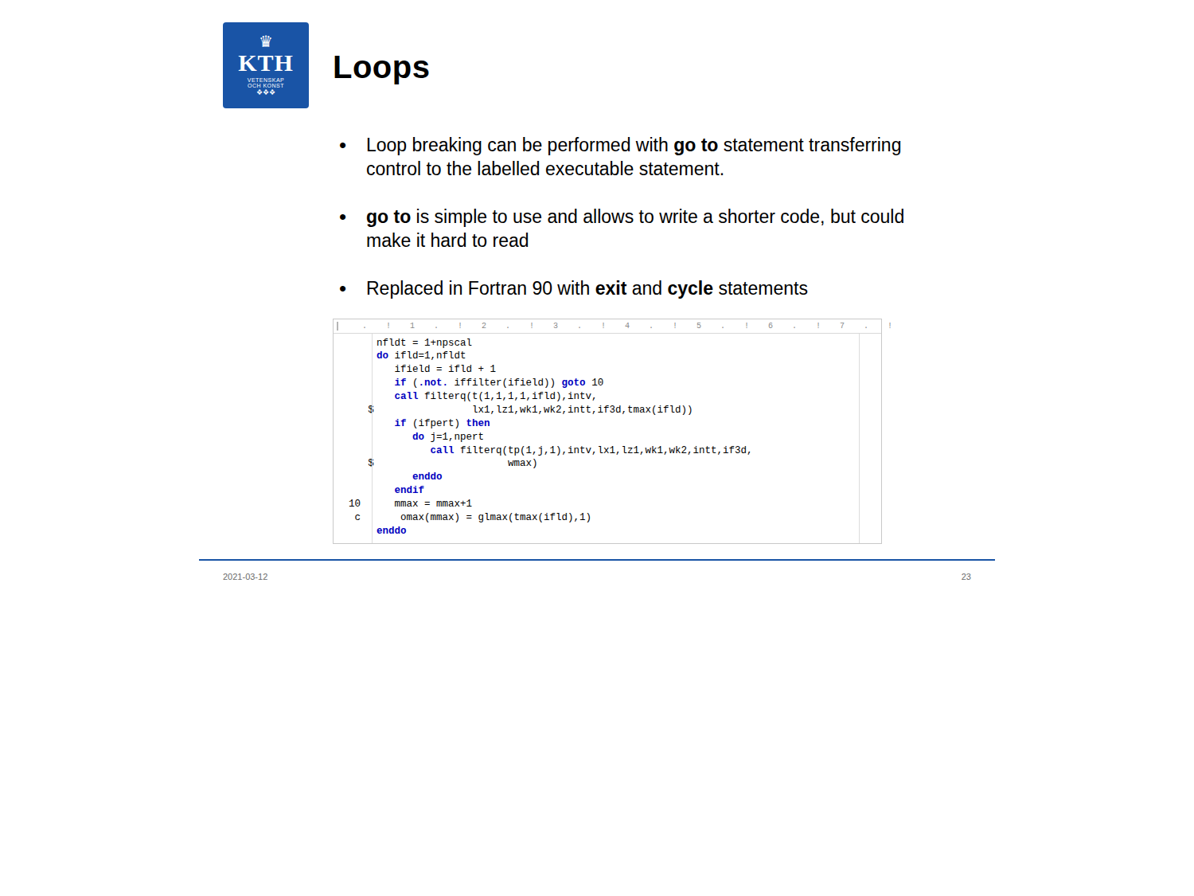♛
KTH
VETENSKAP
OCH KONST
❖❖❖
Loops
Loop breaking can be performed with go to statement transferring control to the labelled executable statement.
go to is simple to use and allows to write a shorter code, but could make it hard to read
Replaced in Fortran 90 with exit and cycle statements
In some cases go to is overused in Nek5000.
. ! 1 . ! 2 . ! 3 . ! 4 . ! 5 . ! 6 . ! 7 . !
nfldt = 1+npscal
do ifld=1,nfldt
ifield = ifld + 1
if (.not. iffilter(ifield)) goto 10
call filterq(t(1,1,1,1,ifld),intv,
$ lx1,lz1,wk1,wk2,intt,if3d,tmax(ifld))
if (ifpert) then
do j=1,npert
call filterq(tp(1,j,1),intv,lx1,lz1,wk1,wk2,intt,if3d,
$ wmax)
enddo
endif
10 mmax = mmax+1
c omax(mmax) = glmax(tmax(ifld),1)
enddo
2021-03-12
23